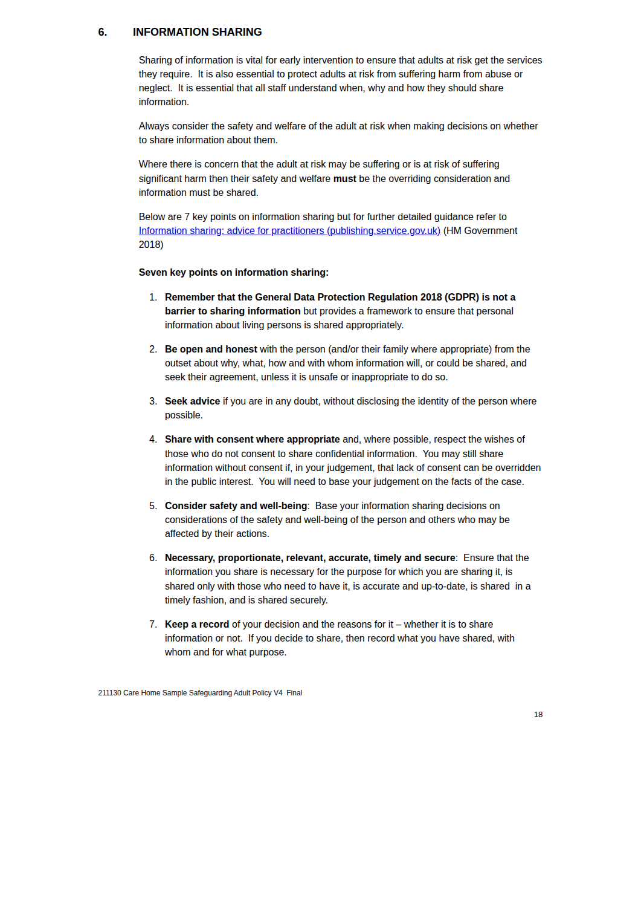6. INFORMATION SHARING
Sharing of information is vital for early intervention to ensure that adults at risk get the services they require. It is also essential to protect adults at risk from suffering harm from abuse or neglect. It is essential that all staff understand when, why and how they should share information.
Always consider the safety and welfare of the adult at risk when making decisions on whether to share information about them.
Where there is concern that the adult at risk may be suffering or is at risk of suffering significant harm then their safety and welfare must be the overriding consideration and information must be shared.
Below are 7 key points on information sharing but for further detailed guidance refer to Information sharing: advice for practitioners (publishing.service.gov.uk) (HM Government 2018)
Seven key points on information sharing:
Remember that the General Data Protection Regulation 2018 (GDPR) is not a barrier to sharing information but provides a framework to ensure that personal information about living persons is shared appropriately.
Be open and honest with the person (and/or their family where appropriate) from the outset about why, what, how and with whom information will, or could be shared, and seek their agreement, unless it is unsafe or inappropriate to do so.
Seek advice if you are in any doubt, without disclosing the identity of the person where possible.
Share with consent where appropriate and, where possible, respect the wishes of those who do not consent to share confidential information. You may still share information without consent if, in your judgement, that lack of consent can be overridden in the public interest. You will need to base your judgement on the facts of the case.
Consider safety and well-being: Base your information sharing decisions on considerations of the safety and well-being of the person and others who may be affected by their actions.
Necessary, proportionate, relevant, accurate, timely and secure: Ensure that the information you share is necessary for the purpose for which you are sharing it, is shared only with those who need to have it, is accurate and up-to-date, is shared in a timely fashion, and is shared securely.
Keep a record of your decision and the reasons for it – whether it is to share information or not. If you decide to share, then record what you have shared, with whom and for what purpose.
211130 Care Home Sample Safeguarding Adult Policy V4 Final
18